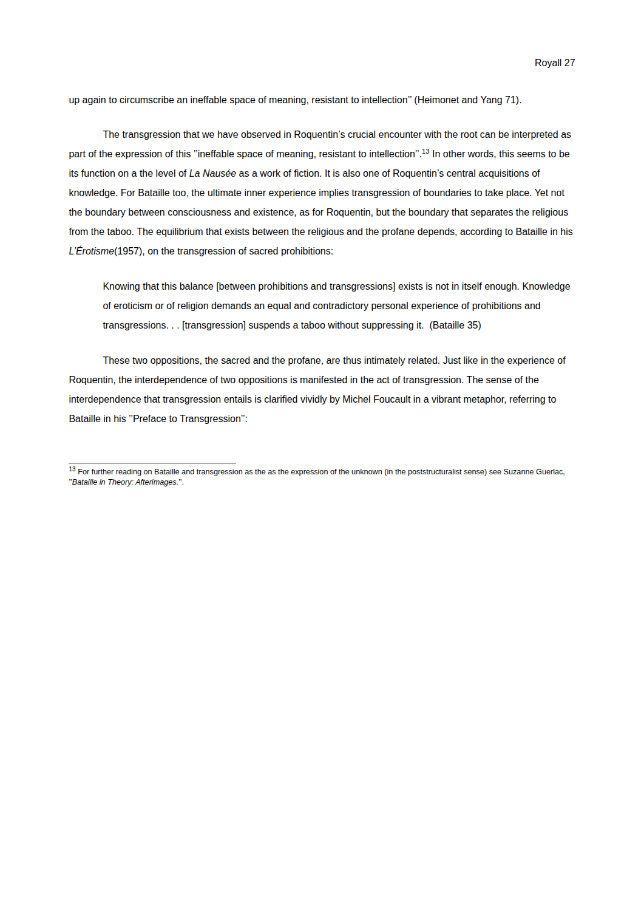Royall 27
up again to circumscribe an ineffable space of meaning, resistant to intellection’’ (Heimonet and Yang 71).
The transgression that we have observed in Roquentin’s crucial encounter with the root can be interpreted as part of the expression of this ’’ineffable space of meaning, resistant to intellection’’.13 In other words, this seems to be its function on a the level of La Nausée as a work of fiction. It is also one of Roquentin’s central acquisitions of knowledge. For Bataille too, the ultimate inner experience implies transgression of boundaries to take place. Yet not the boundary between consciousness and existence, as for Roquentin, but the boundary that separates the religious from the taboo. The equilibrium that exists between the religious and the profane depends, according to Bataille in his L’Érotisme(1957), on the transgression of sacred prohibitions:
Knowing that this balance [between prohibitions and transgressions] exists is not in itself enough. Knowledge of eroticism or of religion demands an equal and contradictory personal experience of prohibitions and transgressions. . . [transgression] suspends a taboo without suppressing it. (Bataille 35)
These two oppositions, the sacred and the profane, are thus intimately related. Just like in the experience of Roquentin, the interdependence of two oppositions is manifested in the act of transgression. The sense of the interdependence that transgression entails is clarified vividly by Michel Foucault in a vibrant metaphor, referring to Bataille in his ’’Preface to Transgression’’:
13 For further reading on Bataille and transgression as the as the expression of the unknown (in the poststructuralist sense) see Suzanne Guerlac, ’’Bataille in Theory: Afterimages.’’.